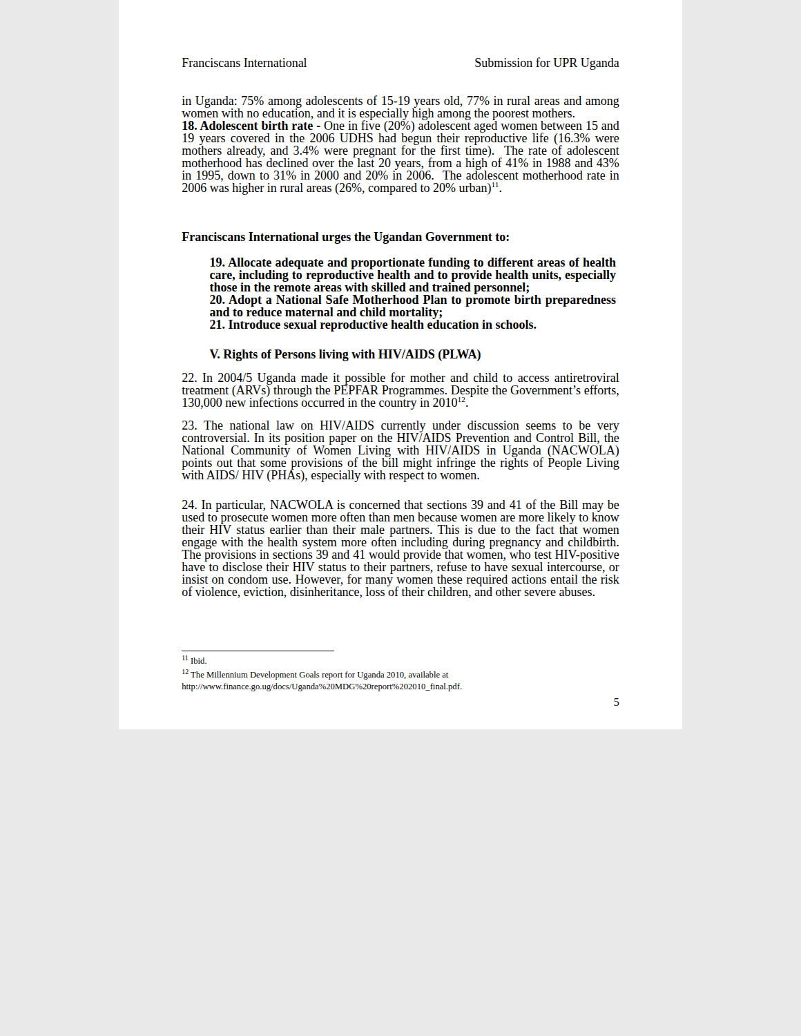Franciscans International Submission for UPR Uganda
in Uganda: 75% among adolescents of 15-19 years old, 77% in rural areas and among women with no education, and it is especially high among the poorest mothers.
18. Adolescent birth rate - One in five (20%) adolescent aged women between 15 and 19 years covered in the 2006 UDHS had begun their reproductive life (16.3% were mothers already, and 3.4% were pregnant for the first time). The rate of adolescent motherhood has declined over the last 20 years, from a high of 41% in 1988 and 43% in 1995, down to 31% in 2000 and 20% in 2006. The adolescent motherhood rate in 2006 was higher in rural areas (26%, compared to 20% urban)11.
Franciscans International urges the Ugandan Government to:
19. Allocate adequate and proportionate funding to different areas of health care, including to reproductive health and to provide health units, especially those in the remote areas with skilled and trained personnel;
20. Adopt a National Safe Motherhood Plan to promote birth preparedness and to reduce maternal and child mortality;
21. Introduce sexual reproductive health education in schools.
V. Rights of Persons living with HIV/AIDS (PLWA)
22. In 2004/5 Uganda made it possible for mother and child to access antiretroviral treatment (ARVs) through the PEPFAR Programmes. Despite the Government’s efforts, 130,000 new infections occurred in the country in 201012.
23. The national law on HIV/AIDS currently under discussion seems to be very controversial. In its position paper on the HIV/AIDS Prevention and Control Bill, the National Community of Women Living with HIV/AIDS in Uganda (NACWOLA) points out that some provisions of the bill might infringe the rights of People Living with AIDS/ HIV (PHAs), especially with respect to women.
24. In particular, NACWOLA is concerned that sections 39 and 41 of the Bill may be used to prosecute women more often than men because women are more likely to know their HIV status earlier than their male partners. This is due to the fact that women engage with the health system more often including during pregnancy and childbirth. The provisions in sections 39 and 41 would provide that women, who test HIV-positive have to disclose their HIV status to their partners, refuse to have sexual intercourse, or insist on condom use. However, for many women these required actions entail the risk of violence, eviction, disinheritance, loss of their children, and other severe abuses.
11 Ibid.
12 The Millennium Development Goals report for Uganda 2010, available at
http://www.finance.go.ug/docs/Uganda%20MDG%20report%202010_final.pdf.
5